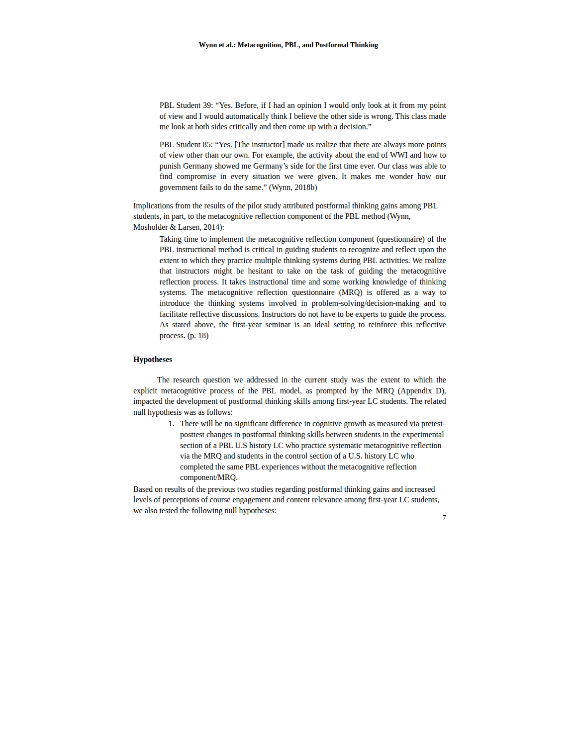Wynn et al.: Metacognition, PBL, and Postformal Thinking
PBL Student 39: “Yes. Before, if I had an opinion I would only look at it from my point of view and I would automatically think I believe the other side is wrong. This class made me look at both sides critically and then come up with a decision.”
PBL Student 85: “Yes. [The instructor] made us realize that there are always more points of view other than our own. For example, the activity about the end of WWI and how to punish Germany showed me Germany’s side for the first time ever. Our class was able to find compromise in every situation we were given. It makes me wonder how our government fails to do the same.” (Wynn, 2018b)
Implications from the results of the pilot study attributed postformal thinking gains among PBL students, in part, to the metacognitive reflection component of the PBL method (Wynn, Mosholder & Larsen, 2014):
Taking time to implement the metacognitive reflection component (questionnaire) of the PBL instructional method is critical in guiding students to recognize and reflect upon the extent to which they practice multiple thinking systems during PBL activities. We realize that instructors might be hesitant to take on the task of guiding the metacognitive reflection process. It takes instructional time and some working knowledge of thinking systems. The metacognitive reflection questionnaire (MRQ) is offered as a way to introduce the thinking systems involved in problem-solving/decision-making and to facilitate reflective discussions. Instructors do not have to be experts to guide the process. As stated above, the first-year seminar is an ideal setting to reinforce this reflective process. (p. 18)
Hypotheses
The research question we addressed in the current study was the extent to which the explicit metacognitive process of the PBL model, as prompted by the MRQ (Appendix D), impacted the development of postformal thinking skills among first-year LC students. The related null hypothesis was as follows:
There will be no significant difference in cognitive growth as measured via pretest-posttest changes in postformal thinking skills between students in the experimental section of a PBL U.S history LC who practice systematic metacognitive reflection via the MRQ and students in the control section of a U.S. history LC who completed the same PBL experiences without the metacognitive reflection component/MRQ.
Based on results of the previous two studies regarding postformal thinking gains and increased levels of perceptions of course engagement and content relevance among first-year LC students, we also tested the following null hypotheses:
7